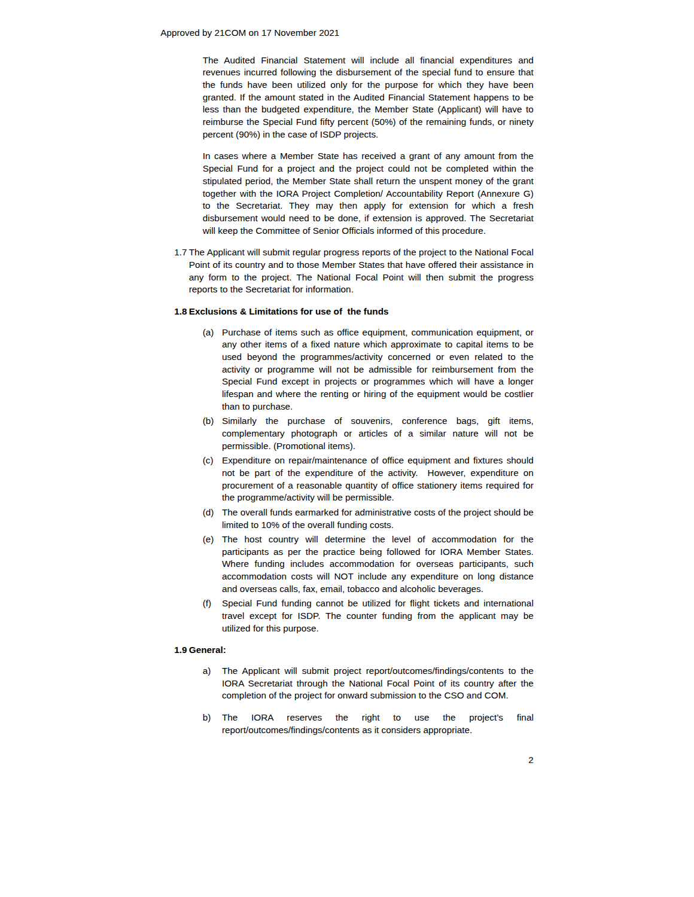Approved by 21COM on 17 November 2021
The Audited Financial Statement will include all financial expenditures and revenues incurred following the disbursement of the special fund to ensure that the funds have been utilized only for the purpose for which they have been granted. If the amount stated in the Audited Financial Statement happens to be less than the budgeted expenditure, the Member State (Applicant) will have to reimburse the Special Fund fifty percent (50%) of the remaining funds, or ninety percent (90%) in the case of ISDP projects.
In cases where a Member State has received a grant of any amount from the Special Fund for a project and the project could not be completed within the stipulated period, the Member State shall return the unspent money of the grant together with the IORA Project Completion/ Accountability Report (Annexure G) to the Secretariat. They may then apply for extension for which a fresh disbursement would need to be done, if extension is approved. The Secretariat will keep the Committee of Senior Officials informed of this procedure.
1.7
The Applicant will submit regular progress reports of the project to the National Focal Point of its country and to those Member States that have offered their assistance in any form to the project. The National Focal Point will then submit the progress reports to the Secretariat for information.
1.8
Exclusions & Limitations for use of the funds
(a) Purchase of items such as office equipment, communication equipment, or any other items of a fixed nature which approximate to capital items to be used beyond the programmes/activity concerned or even related to the activity or programme will not be admissible for reimbursement from the Special Fund except in projects or programmes which will have a longer lifespan and where the renting or hiring of the equipment would be costlier than to purchase.
(b) Similarly the purchase of souvenirs, conference bags, gift items, complementary photograph or articles of a similar nature will not be permissible. (Promotional items).
(c) Expenditure on repair/maintenance of office equipment and fixtures should not be part of the expenditure of the activity. However, expenditure on procurement of a reasonable quantity of office stationery items required for the programme/activity will be permissible.
(d) The overall funds earmarked for administrative costs of the project should be limited to 10% of the overall funding costs.
(e) The host country will determine the level of accommodation for the participants as per the practice being followed for IORA Member States. Where funding includes accommodation for overseas participants, such accommodation costs will NOT include any expenditure on long distance and overseas calls, fax, email, tobacco and alcoholic beverages.
(f) Special Fund funding cannot be utilized for flight tickets and international travel except for ISDP. The counter funding from the applicant may be utilized for this purpose.
1.9
General:
a) The Applicant will submit project report/outcomes/findings/contents to the IORA Secretariat through the National Focal Point of its country after the completion of the project for onward submission to the CSO and COM.
b) The IORA reserves the right to use the project’s final report/outcomes/findings/contents as it considers appropriate.
2